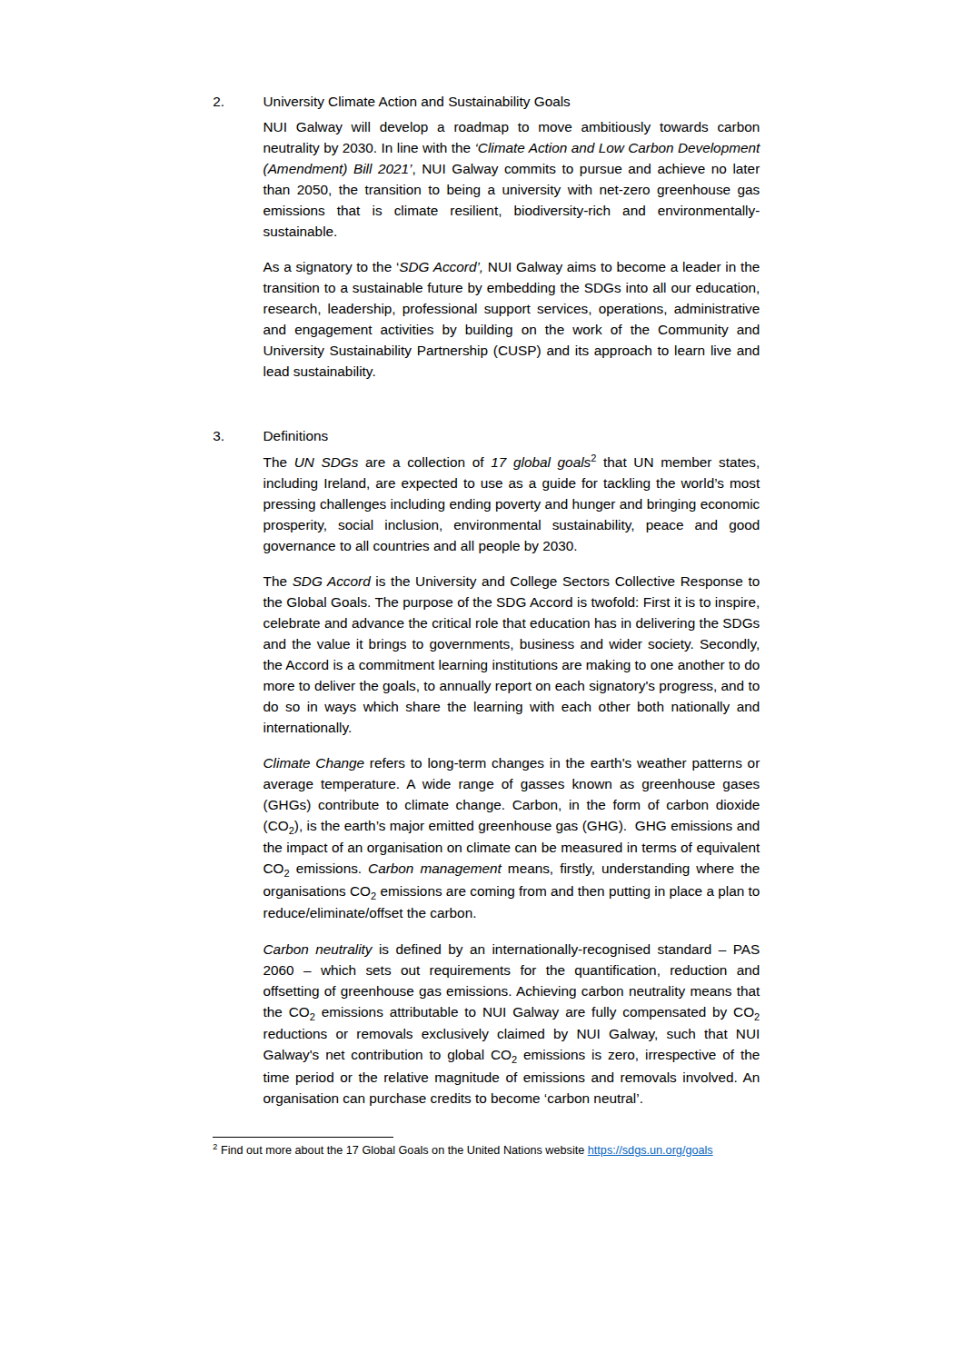2.
University Climate Action and Sustainability Goals
NUI Galway will develop a roadmap to move ambitiously towards carbon neutrality by 2030. In line with the ‘Climate Action and Low Carbon Development (Amendment) Bill 2021’, NUI Galway commits to pursue and achieve no later than 2050, the transition to being a university with net-zero greenhouse gas emissions that is climate resilient, biodiversity-rich and environmentally-sustainable.
As a signatory to the ‘SDG Accord’, NUI Galway aims to become a leader in the transition to a sustainable future by embedding the SDGs into all our education, research, leadership, professional support services, operations, administrative and engagement activities by building on the work of the Community and University Sustainability Partnership (CUSP) and its approach to learn live and lead sustainability.
3.
Definitions
The UN SDGs are a collection of 17 global goals2 that UN member states, including Ireland, are expected to use as a guide for tackling the world’s most pressing challenges including ending poverty and hunger and bringing economic prosperity, social inclusion, environmental sustainability, peace and good governance to all countries and all people by 2030.
The SDG Accord is the University and College Sectors Collective Response to the Global Goals. The purpose of the SDG Accord is twofold: First it is to inspire, celebrate and advance the critical role that education has in delivering the SDGs and the value it brings to governments, business and wider society. Secondly, the Accord is a commitment learning institutions are making to one another to do more to deliver the goals, to annually report on each signatory's progress, and to do so in ways which share the learning with each other both nationally and internationally.
Climate Change refers to long-term changes in the earth's weather patterns or average temperature. A wide range of gasses known as greenhouse gases (GHGs) contribute to climate change. Carbon, in the form of carbon dioxide (CO2), is the earth’s major emitted greenhouse gas (GHG). GHG emissions and the impact of an organisation on climate can be measured in terms of equivalent CO2 emissions. Carbon management means, firstly, understanding where the organisations CO2 emissions are coming from and then putting in place a plan to reduce/eliminate/offset the carbon.
Carbon neutrality is defined by an internationally-recognised standard – PAS 2060 – which sets out requirements for the quantification, reduction and offsetting of greenhouse gas emissions. Achieving carbon neutrality means that the CO2 emissions attributable to NUI Galway are fully compensated by CO2 reductions or removals exclusively claimed by NUI Galway, such that NUI Galway's net contribution to global CO2 emissions is zero, irrespective of the time period or the relative magnitude of emissions and removals involved. An organisation can purchase credits to become ‘carbon neutral’.
2 Find out more about the 17 Global Goals on the United Nations website https://sdgs.un.org/goals